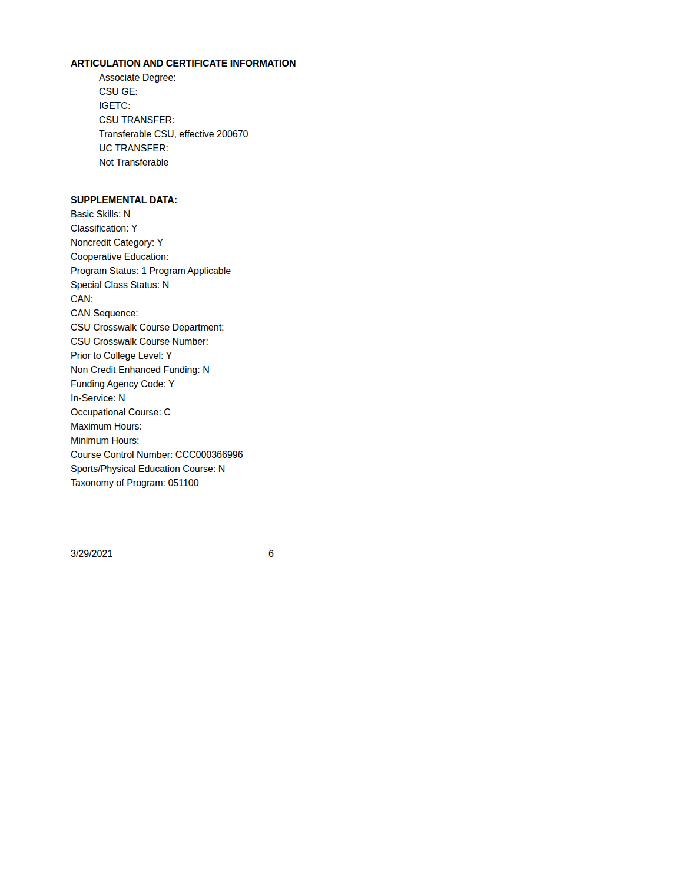Articulation and Certificate Information
Associate Degree:
CSU GE:
IGETC:
CSU TRANSFER:
Transferable CSU, effective 200670
UC TRANSFER:
Not Transferable
Supplemental Data:
Basic Skills: N
Classification: Y
Noncredit Category: Y
Cooperative Education:
Program Status: 1 Program Applicable
Special Class Status: N
CAN:
CAN Sequence:
CSU Crosswalk Course Department:
CSU Crosswalk Course Number:
Prior to College Level: Y
Non Credit Enhanced Funding: N
Funding Agency Code: Y
In-Service: N
Occupational Course: C
Maximum Hours:
Minimum Hours:
Course Control Number: CCC000366996
Sports/Physical Education Course: N
Taxonomy of Program: 051100
3/29/2021 6